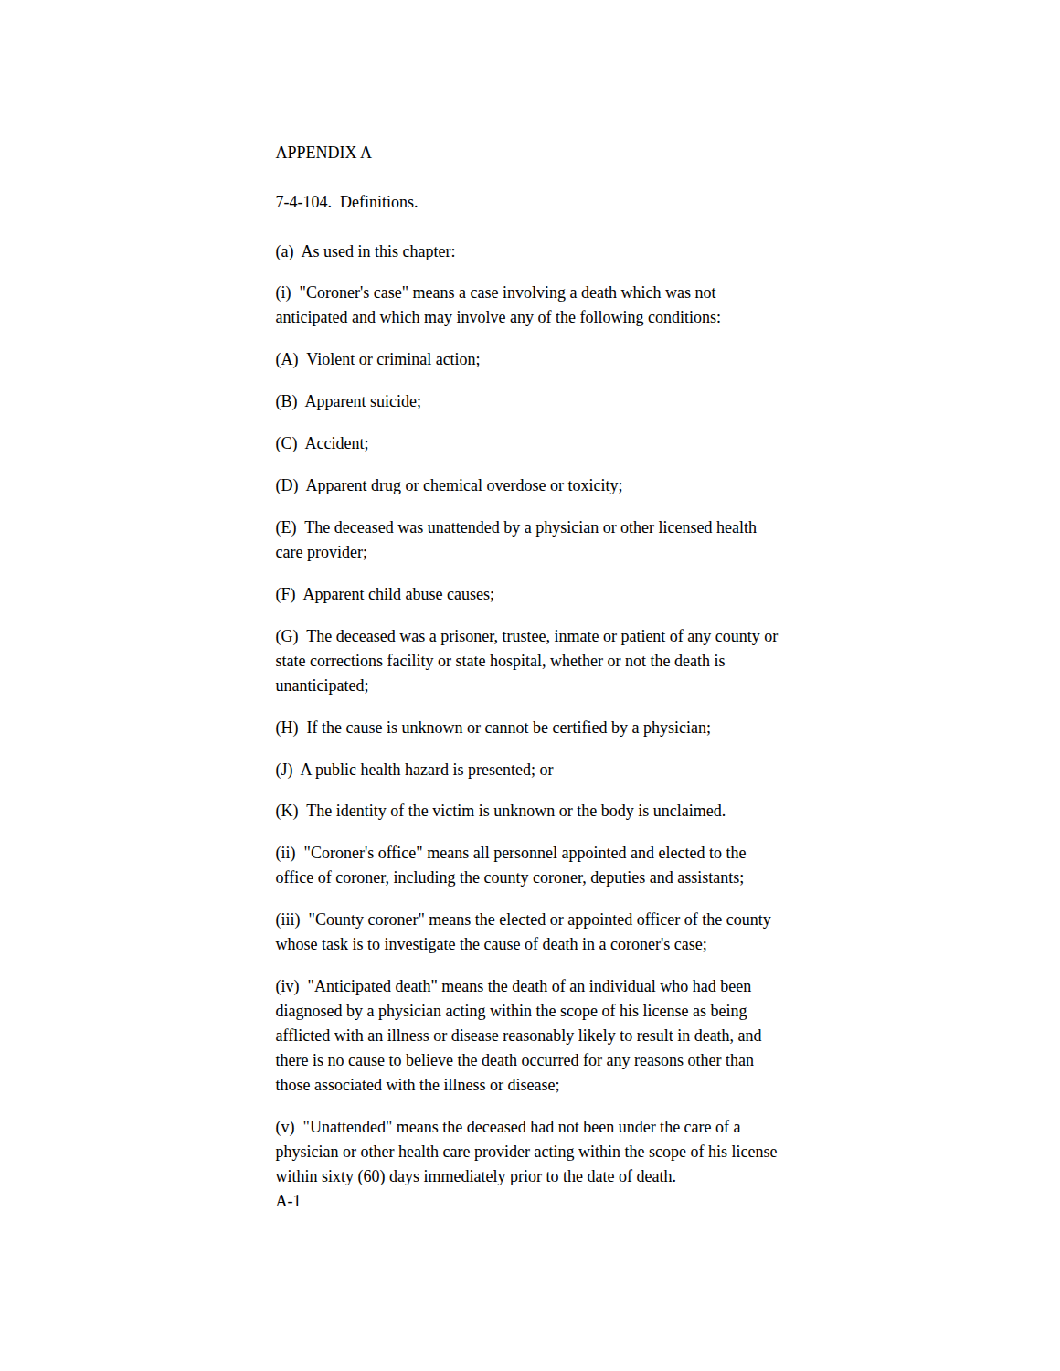APPENDIX A
7-4-104. Definitions.
(a) As used in this chapter:
(i) "Coroner's case" means a case involving a death which was not anticipated and which may involve any of the following conditions:
(A) Violent or criminal action;
(B) Apparent suicide;
(C) Accident;
(D) Apparent drug or chemical overdose or toxicity;
(E) The deceased was unattended by a physician or other licensed health care provider;
(F) Apparent child abuse causes;
(G) The deceased was a prisoner, trustee, inmate or patient of any county or state corrections facility or state hospital, whether or not the death is unanticipated;
(H) If the cause is unknown or cannot be certified by a physician;
(J) A public health hazard is presented; or
(K) The identity of the victim is unknown or the body is unclaimed.
(ii) "Coroner's office" means all personnel appointed and elected to the office of coroner, including the county coroner, deputies and assistants;
(iii) "County coroner" means the elected or appointed officer of the county whose task is to investigate the cause of death in a coroner's case;
(iv) "Anticipated death" means the death of an individual who had been diagnosed by a physician acting within the scope of his license as being afflicted with an illness or disease reasonably likely to result in death, and there is no cause to believe the death occurred for any reasons other than those associated with the illness or disease;
(v) "Unattended" means the deceased had not been under the care of a physician or other health care provider acting within the scope of his license within sixty (60) days immediately prior to the date of death.
A-1